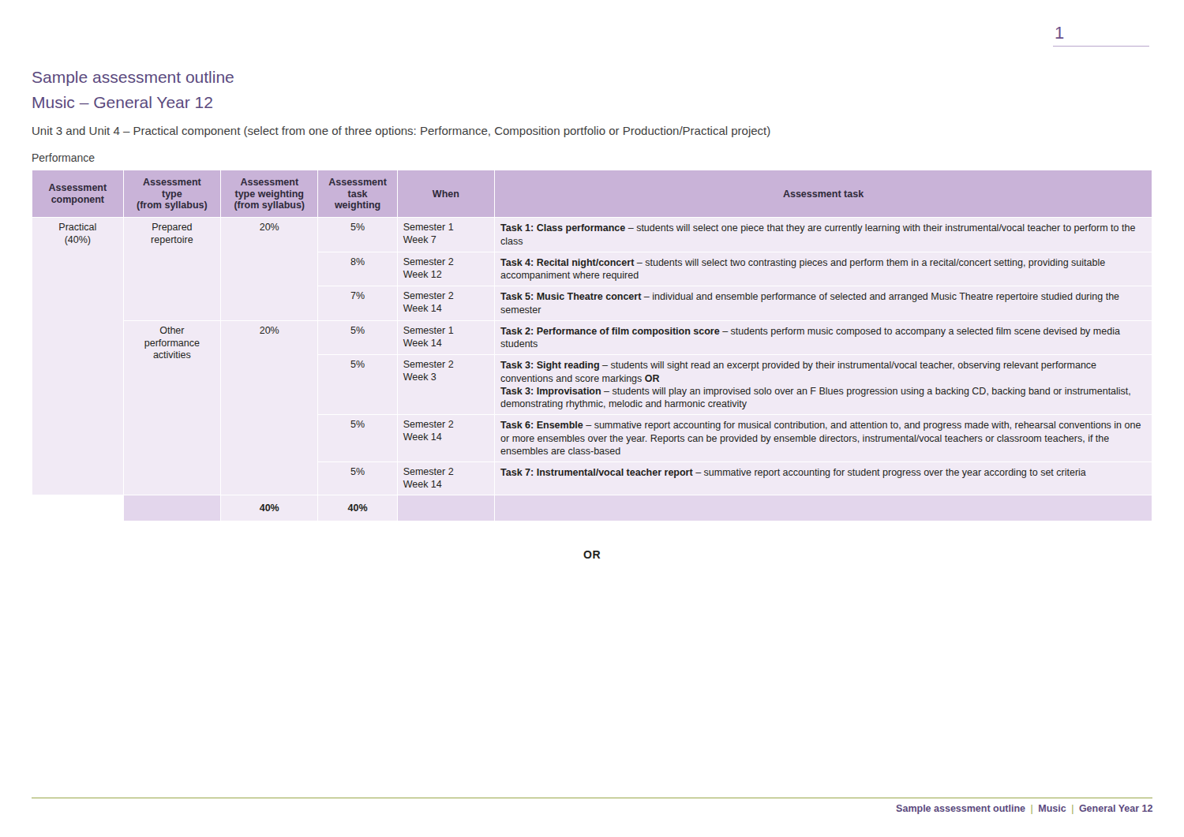1
Sample assessment outline
Music – General Year 12
Unit 3 and Unit 4 – Practical component (select from one of three options: Performance, Composition portfolio or Production/Practical project)
Performance
| Assessment component | Assessment type (from syllabus) | Assessment type weighting (from syllabus) | Assessment task weighting | When | Assessment task |
| --- | --- | --- | --- | --- | --- |
| Practical (40%) | Prepared repertoire | 20% | 5% | Semester 1 Week 7 | Task 1: Class performance – students will select one piece that they are currently learning with their instrumental/vocal teacher to perform to the class |
| 8% | Semester 2 Week 12 | Task 4: Recital night/concert – students will select two contrasting pieces and perform them in a recital/concert setting, providing suitable accompaniment where required |
| 7% | Semester 2 Week 14 | Task 5: Music Theatre concert – individual and ensemble performance of selected and arranged Music Theatre repertoire studied during the semester |
| Other performance activities | 20% | 5% | Semester 1 Week 14 | Task 2: Performance of film composition score – students perform music composed to accompany a selected film scene devised by media students |
| 5% | Semester 2 Week 3 | Task 3: Sight reading – students will sight read an excerpt provided by their instrumental/vocal teacher, observing relevant performance conventions and score markings OR Task 3: Improvisation – students will play an improvised solo over an F Blues progression using a backing CD, backing band or instrumentalist, demonstrating rhythmic, melodic and harmonic creativity |
| 5% | Semester 2 Week 14 | Task 6: Ensemble – summative report accounting for musical contribution, and attention to, and progress made with, rehearsal conventions in one or more ensembles over the year. Reports can be provided by ensemble directors, instrumental/vocal teachers or classroom teachers, if the ensembles are class-based |
| 5% | Semester 2 Week 14 | Task 7: Instrumental/vocal teacher report – summative report accounting for student progress over the year according to set criteria |
| | | 40% | 40% | | |
OR
Sample assessment outline | Music | General Year 12